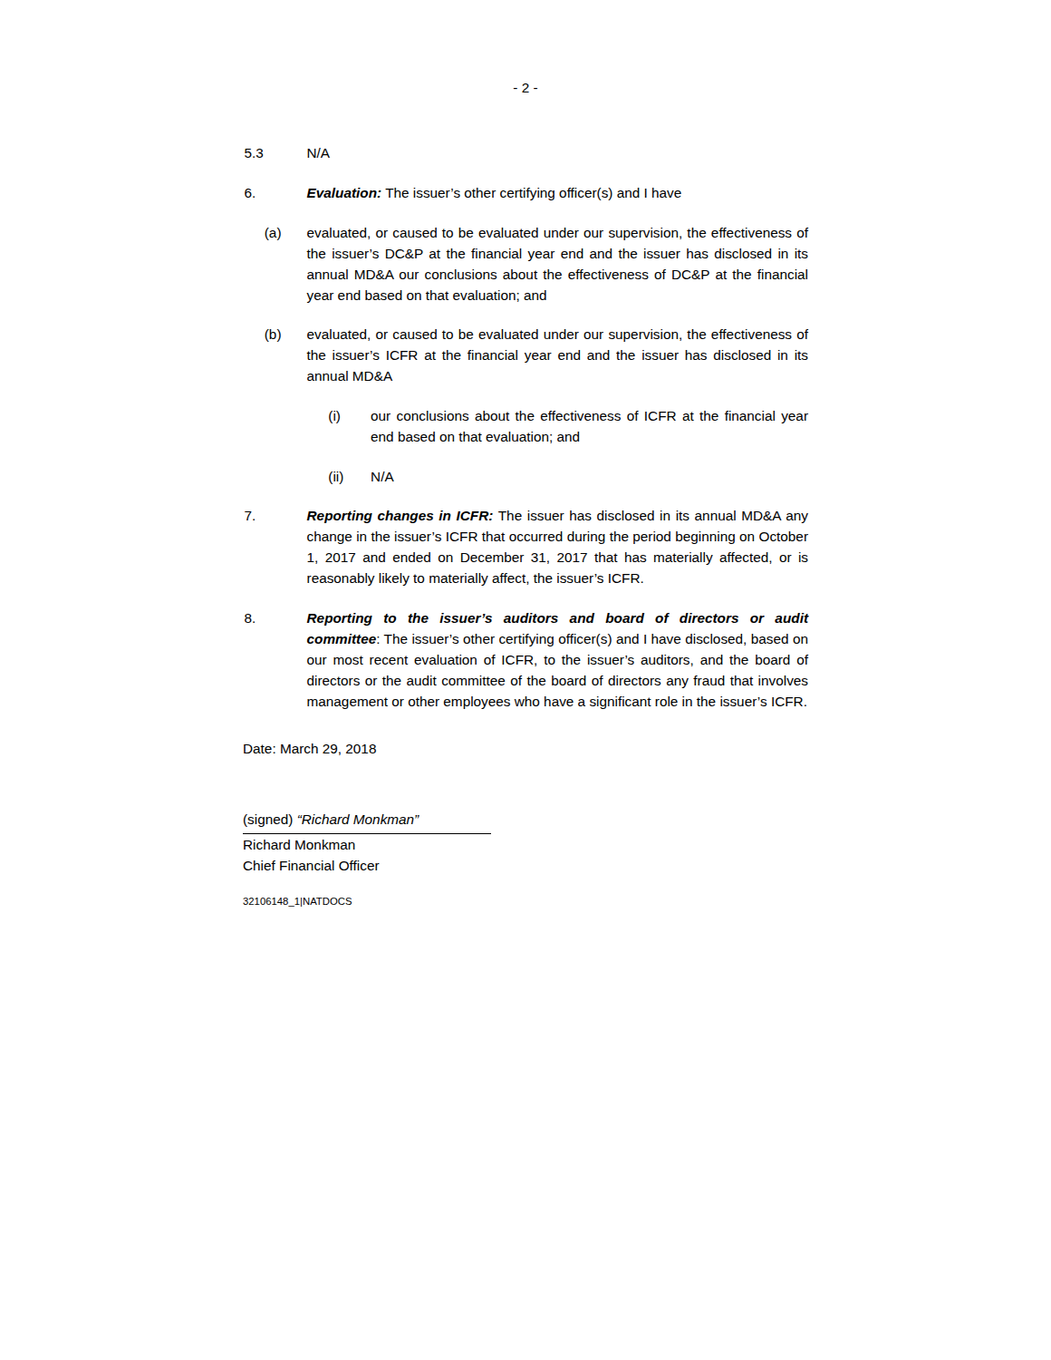- 2 -
5.3
N/A
6.
Evaluation: The issuer’s other certifying officer(s) and I have
(a)
evaluated, or caused to be evaluated under our supervision, the effectiveness of the issuer’s DC&P at the financial year end and the issuer has disclosed in its annual MD&A our conclusions about the effectiveness of DC&P at the financial year end based on that evaluation; and
(b)
evaluated, or caused to be evaluated under our supervision, the effectiveness of the issuer’s ICFR at the financial year end and the issuer has disclosed in its annual MD&A
(i)
our conclusions about the effectiveness of ICFR at the financial year end based on that evaluation; and
(ii)
N/A
7.
Reporting changes in ICFR: The issuer has disclosed in its annual MD&A any change in the issuer’s ICFR that occurred during the period beginning on October 1, 2017 and ended on December 31, 2017 that has materially affected, or is reasonably likely to materially affect, the issuer’s ICFR.
8.
Reporting to the issuer’s auditors and board of directors or audit committee: The issuer’s other certifying officer(s) and I have disclosed, based on our most recent evaluation of ICFR, to the issuer’s auditors, and the board of directors or the audit committee of the board of directors any fraud that involves management or other employees who have a significant role in the issuer’s ICFR.
Date: March 29, 2018
(signed) “Richard Monkman”
Richard Monkman
Chief Financial Officer
32106148_1|NATDOCS